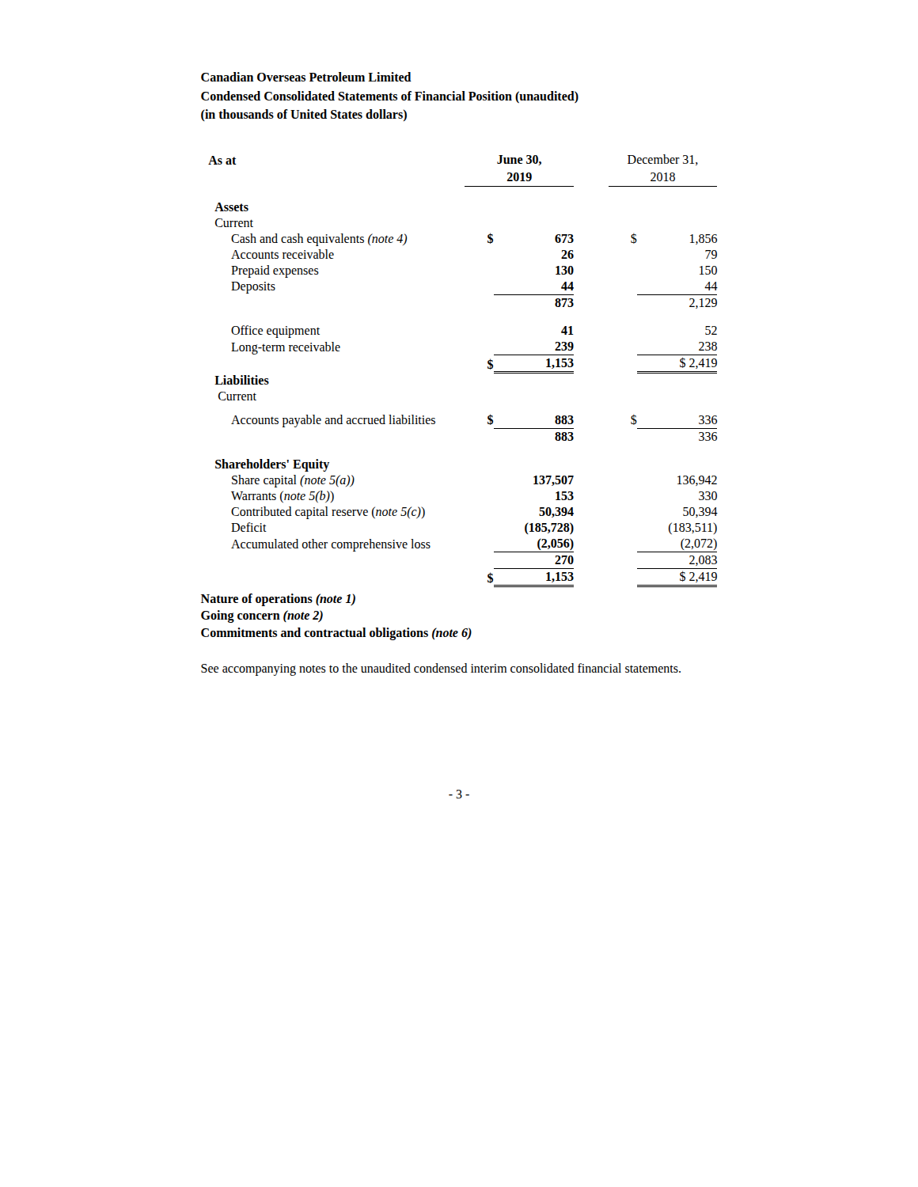Canadian Overseas Petroleum Limited
Condensed Consolidated Statements of Financial Position (unaudited)
(in thousands of United States dollars)
| As at | June 30, | | December 31, |
| | 2019 | | 2018 |
| Assets | | | | | |
| Current | | | | | |
| Cash and cash equivalents (note 4) | $ | 673 | | $ | 1,856 |
| Accounts receivable | | 26 | | | 79 |
| Prepaid expenses | | 130 | | | 150 |
| Deposits | | 44 | | | 44 |
| | | 873 | | | 2,129 |
| Office equipment | | 41 | | | 52 |
| Long-term receivable | | 239 | | | 238 |
| | $ | 1,153 | | | $ 2,419 |
| Liabilities | | | | | |
| Current | | | | | |
| Accounts payable and accrued liabilities | $ | 883 | | $ | 336 |
| | | 883 | | | 336 |
| Shareholders' Equity | | | | | |
| Share capital (note 5(a)) | | 137,507 | | | 136,942 |
| Warrants ( note 5(b) ) | | 153 | | | 330 |
| Contributed capital reserve ( note 5(c) ) | | 50,394 | | | 50,394 |
| Deficit | | (185,728) | | | (183,511) |
| Accumulated other comprehensive loss | | (2,056) | | | (2,072) |
| | | 270 | | | 2,083 |
| | $ | 1,153 | | | $ 2,419 |
Nature of operations (note 1)
Going concern (note 2)
Commitments and contractual obligations (note 6)
See accompanying notes to the unaudited condensed interim consolidated financial statements.
- 3 -